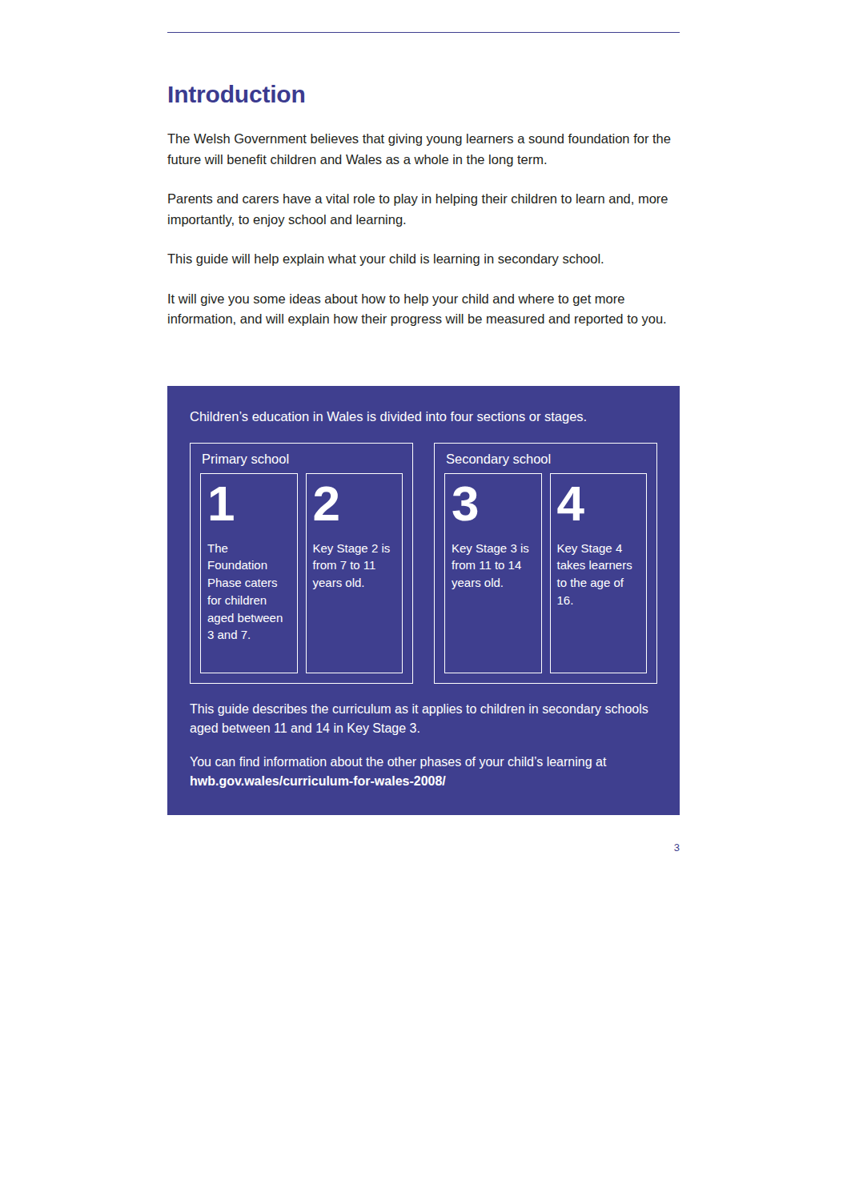Introduction
The Welsh Government believes that giving young learners a sound foundation for the future will benefit children and Wales as a whole in the long term.
Parents and carers have a vital role to play in helping their children to learn and, more importantly, to enjoy school and learning.
This guide will help explain what your child is learning in secondary school.
It will give you some ideas about how to help your child and where to get more information, and will explain how their progress will be measured and reported to you.
Children’s education in Wales is divided into four sections or stages.
Primary school
1
The Foundation Phase caters for children aged between 3 and 7.
2
Key Stage 2 is from 7 to 11 years old.
Secondary school
3
Key Stage 3 is from 11 to 14 years old.
4
Key Stage 4 takes learners to the age of 16.
This guide describes the curriculum as it applies to children in secondary schools aged between 11 and 14 in Key Stage 3.
You can find information about the other phases of your child’s learning at hwb.gov.wales/curriculum-for-wales-2008/
3